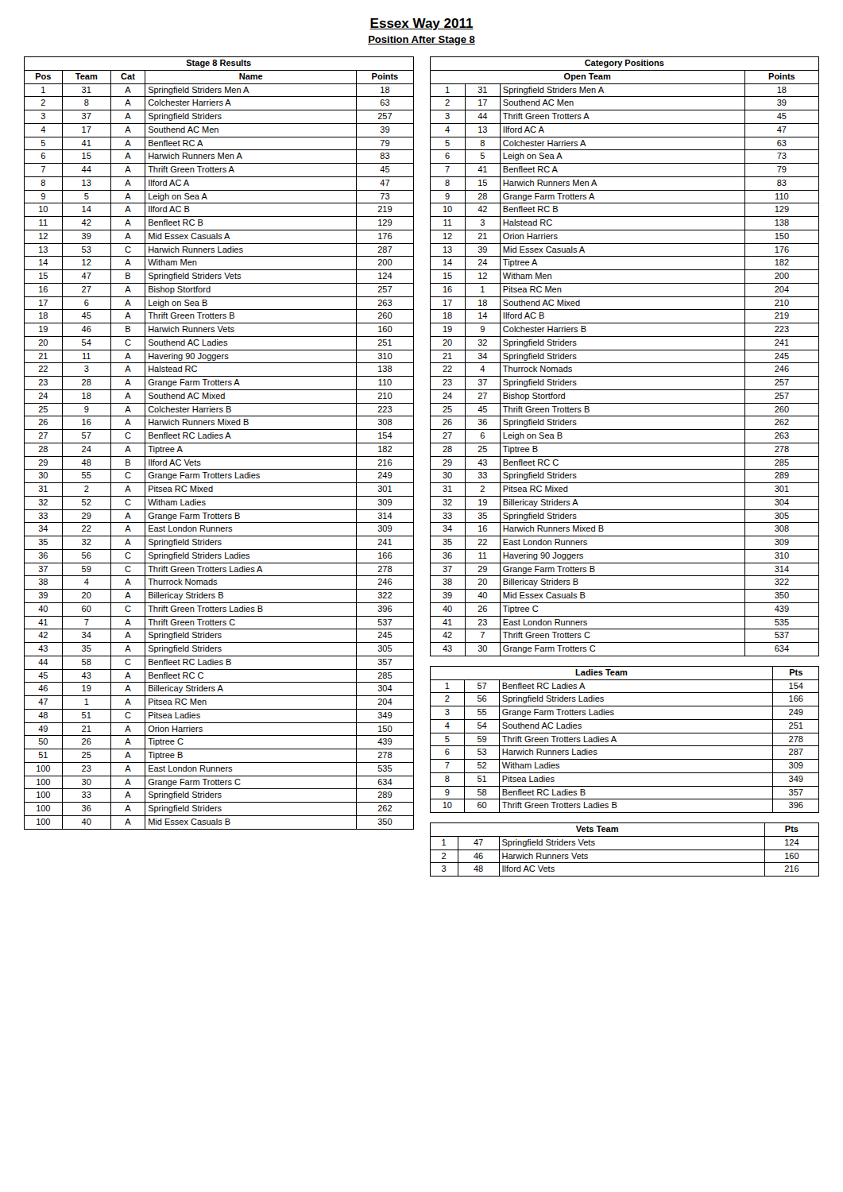Essex Way 2011
Position After Stage 8
| / Stage 8 Results / / --- / / Pos / Team / Cat / Name / Points / / 1 / 31 / A / Springfield Striders Men A / 18 / / 2 / 8 / A / Colchester Harriers A / 63 / / 3 / 37 / A / Springfield Striders / 257 / / 4 / 17 / A / Southend AC Men / 39 / / 5 / 41 / A / Benfleet RC A / 79 / / 6 / 15 / A / Harwich Runners Men A / 83 / / 7 / 44 / A / Thrift Green Trotters A / 45 / / 8 / 13 / A / Ilford AC A / 47 / / 9 / 5 / A / Leigh on Sea A / 73 / / 10 / 14 / A / Ilford AC B / 219 / / 11 / 42 / A / Benfleet RC B / 129 / / 12 / 39 / A / Mid Essex Casuals A / 176 / / 13 / 53 / C / Harwich Runners Ladies / 287 / / 14 / 12 / A / Witham Men / 200 / / 15 / 47 / B / Springfield Striders Vets / 124 / / 16 / 27 / A / Bishop Stortford / 257 / / 17 / 6 / A / Leigh on Sea B / 263 / / 18 / 45 / A / Thrift Green Trotters B / 260 / / 19 / 46 / B / Harwich Runners Vets / 160 / / 20 / 54 / C / Southend AC Ladies / 251 / / 21 / 11 / A / Havering 90 Joggers / 310 / / 22 / 3 / A / Halstead RC / 138 / / 23 / 28 / A / Grange Farm Trotters A / 110 / / 24 / 18 / A / Southend AC Mixed / 210 / / 25 / 9 / A / Colchester Harriers B / 223 / / 26 / 16 / A / Harwich Runners Mixed B / 308 / / 27 / 57 / C / Benfleet RC Ladies A / 154 / / 28 / 24 / A / Tiptree A / 182 / / 29 / 48 / B / Ilford AC Vets / 216 / / 30 / 55 / C / Grange Farm Trotters Ladies / 249 / / 31 / 2 / A / Pitsea RC Mixed / 301 / / 32 / 52 / C / Witham Ladies / 309 / / 33 / 29 / A / Grange Farm Trotters B / 314 / / 34 / 22 / A / East London Runners / 309 / / 35 / 32 / A / Springfield Striders / 241 / / 36 / 56 / C / Springfield Striders Ladies / 166 / / 37 / 59 / C / Thrift Green Trotters Ladies A / 278 / / 38 / 4 / A / Thurrock Nomads / 246 / / 39 / 20 / A / Billericay Striders B / 322 / / 40 / 60 / C / Thrift Green Trotters Ladies B / 396 / / 41 / 7 / A / Thrift Green Trotters C / 537 / / 42 / 34 / A / Springfield Striders / 245 / / 43 / 35 / A / Springfield Striders / 305 / / 44 / 58 / C / Benfleet RC Ladies B / 357 / / 45 / 43 / A / Benfleet RC C / 285 / / 46 / 19 / A / Billericay Striders A / 304 / / 47 / 1 / A / Pitsea RC Men / 204 / / 48 / 51 / C / Pitsea Ladies / 349 / / 49 / 21 / A / Orion Harriers / 150 / / 50 / 26 / A / Tiptree C / 439 / / 51 / 25 / A / Tiptree B / 278 / / 100 / 23 / A / East London Runners / 535 / / 100 / 30 / A / Grange Farm Trotters C / 634 / / 100 / 33 / A / Springfield Striders / 289 / / 100 / 36 / A / Springfield Striders / 262 / / 100 / 40 / A / Mid Essex Casuals B / 350 / | / Category Positions / / --- / / Open Team / Points / / 1 / 31 / Springfield Striders Men A / 18 / / 2 / 17 / Southend AC Men / 39 / / 3 / 44 / Thrift Green Trotters A / 45 / / 4 / 13 / Ilford AC A / 47 / / 5 / 8 / Colchester Harriers A / 63 / / 6 / 5 / Leigh on Sea A / 73 / / 7 / 41 / Benfleet RC A / 79 / / 8 / 15 / Harwich Runners Men A / 83 / / 9 / 28 / Grange Farm Trotters A / 110 / / 10 / 42 / Benfleet RC B / 129 / / 11 / 3 / Halstead RC / 138 / / 12 / 21 / Orion Harriers / 150 / / 13 / 39 / Mid Essex Casuals A / 176 / / 14 / 24 / Tiptree A / 182 / / 15 / 12 / Witham Men / 200 / / 16 / 1 / Pitsea RC Men / 204 / / 17 / 18 / Southend AC Mixed / 210 / / 18 / 14 / Ilford AC B / 219 / / 19 / 9 / Colchester Harriers B / 223 / / 20 / 32 / Springfield Striders / 241 / / 21 / 34 / Springfield Striders / 245 / / 22 / 4 / Thurrock Nomads / 246 / / 23 / 37 / Springfield Striders / 257 / / 24 / 27 / Bishop Stortford / 257 / / 25 / 45 / Thrift Green Trotters B / 260 / / 26 / 36 / Springfield Striders / 262 / / 27 / 6 / Leigh on Sea B / 263 / / 28 / 25 / Tiptree B / 278 / / 29 / 43 / Benfleet RC C / 285 / / 30 / 33 / Springfield Striders / 289 / / 31 / 2 / Pitsea RC Mixed / 301 / / 32 / 19 / Billericay Striders A / 304 / / 33 / 35 / Springfield Striders / 305 / / 34 / 16 / Harwich Runners Mixed B / 308 / / 35 / 22 / East London Runners / 309 / / 36 / 11 / Havering 90 Joggers / 310 / / 37 / 29 / Grange Farm Trotters B / 314 / / 38 / 20 / Billericay Striders B / 322 / / 39 / 40 / Mid Essex Casuals B / 350 / / 40 / 26 / Tiptree C / 439 / / 41 / 23 / East London Runners / 535 / / 42 / 7 / Thrift Green Trotters C / 537 / / 43 / 30 / Grange Farm Trotters C / 634 / / Ladies Team / Pts / / --- / --- / / 1 / 57 / Benfleet RC Ladies A / 154 / / 2 / 56 / Springfield Striders Ladies / 166 / / 3 / 55 / Grange Farm Trotters Ladies / 249 / / 4 / 54 / Southend AC Ladies / 251 / / 5 / 59 / Thrift Green Trotters Ladies A / 278 / / 6 / 53 / Harwich Runners Ladies / 287 / / 7 / 52 / Witham Ladies / 309 / / 8 / 51 / Pitsea Ladies / 349 / / 9 / 58 / Benfleet RC Ladies B / 357 / / 10 / 60 / Thrift Green Trotters Ladies B / 396 / / Vets Team / Pts / / --- / --- / / 1 / 47 / Springfield Striders Vets / 124 / / 2 / 46 / Harwich Runners Vets / 160 / / 3 / 48 / Ilford AC Vets / 216 / |